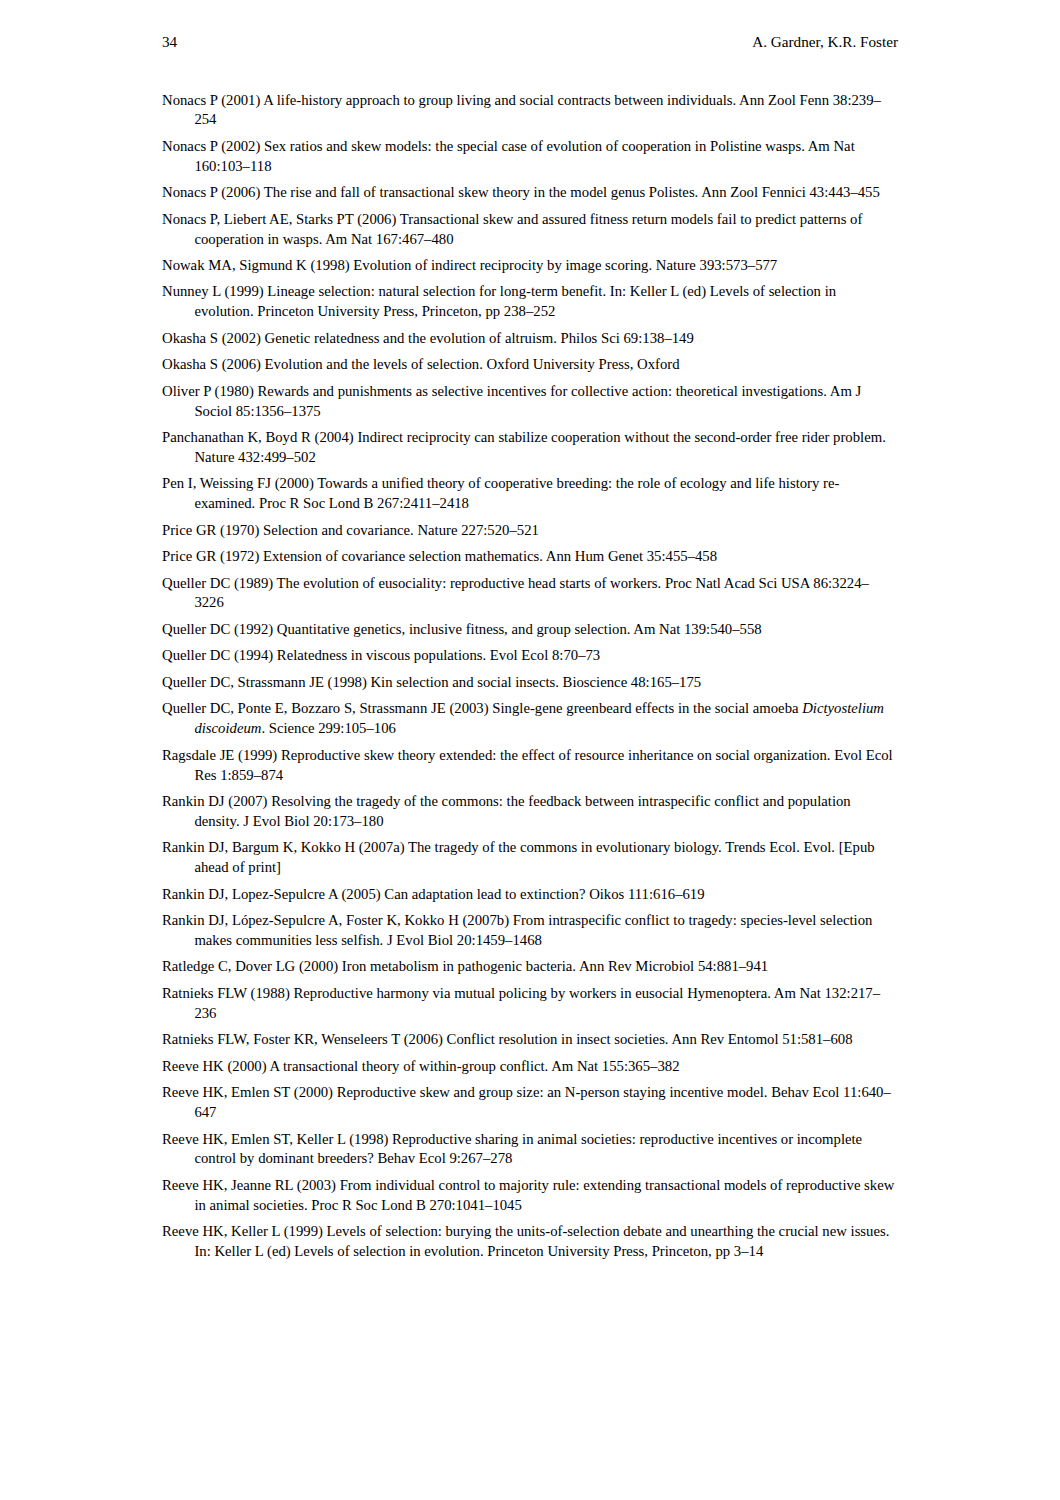34 A. Gardner, K.R. Foster
Nonacs P (2001) A life-history approach to group living and social contracts between individuals. Ann Zool Fenn 38:239–254
Nonacs P (2002) Sex ratios and skew models: the special case of evolution of cooperation in Polistine wasps. Am Nat 160:103–118
Nonacs P (2006) The rise and fall of transactional skew theory in the model genus Polistes. Ann Zool Fennici 43:443–455
Nonacs P, Liebert AE, Starks PT (2006) Transactional skew and assured fitness return models fail to predict patterns of cooperation in wasps. Am Nat 167:467–480
Nowak MA, Sigmund K (1998) Evolution of indirect reciprocity by image scoring. Nature 393:573–577
Nunney L (1999) Lineage selection: natural selection for long-term benefit. In: Keller L (ed) Levels of selection in evolution. Princeton University Press, Princeton, pp 238–252
Okasha S (2002) Genetic relatedness and the evolution of altruism. Philos Sci 69:138–149
Okasha S (2006) Evolution and the levels of selection. Oxford University Press, Oxford
Oliver P (1980) Rewards and punishments as selective incentives for collective action: theoretical investigations. Am J Sociol 85:1356–1375
Panchanathan K, Boyd R (2004) Indirect reciprocity can stabilize cooperation without the second-order free rider problem. Nature 432:499–502
Pen I, Weissing FJ (2000) Towards a unified theory of cooperative breeding: the role of ecology and life history re-examined. Proc R Soc Lond B 267:2411–2418
Price GR (1970) Selection and covariance. Nature 227:520–521
Price GR (1972) Extension of covariance selection mathematics. Ann Hum Genet 35:455–458
Queller DC (1989) The evolution of eusociality: reproductive head starts of workers. Proc Natl Acad Sci USA 86:3224–3226
Queller DC (1992) Quantitative genetics, inclusive fitness, and group selection. Am Nat 139:540–558
Queller DC (1994) Relatedness in viscous populations. Evol Ecol 8:70–73
Queller DC, Strassmann JE (1998) Kin selection and social insects. Bioscience 48:165–175
Queller DC, Ponte E, Bozzaro S, Strassmann JE (2003) Single-gene greenbeard effects in the social amoeba Dictyostelium discoideum. Science 299:105–106
Ragsdale JE (1999) Reproductive skew theory extended: the effect of resource inheritance on social organization. Evol Ecol Res 1:859–874
Rankin DJ (2007) Resolving the tragedy of the commons: the feedback between intraspecific conflict and population density. J Evol Biol 20:173–180
Rankin DJ, Bargum K, Kokko H (2007a) The tragedy of the commons in evolutionary biology. Trends Ecol. Evol. [Epub ahead of print]
Rankin DJ, Lopez-Sepulcre A (2005) Can adaptation lead to extinction? Oikos 111:616–619
Rankin DJ, López-Sepulcre A, Foster K, Kokko H (2007b) From intraspecific conflict to tragedy: species-level selection makes communities less selfish. J Evol Biol 20:1459–1468
Ratledge C, Dover LG (2000) Iron metabolism in pathogenic bacteria. Ann Rev Microbiol 54:881–941
Ratnieks FLW (1988) Reproductive harmony via mutual policing by workers in eusocial Hymenoptera. Am Nat 132:217–236
Ratnieks FLW, Foster KR, Wenseleers T (2006) Conflict resolution in insect societies. Ann Rev Entomol 51:581–608
Reeve HK (2000) A transactional theory of within-group conflict. Am Nat 155:365–382
Reeve HK, Emlen ST (2000) Reproductive skew and group size: an N-person staying incentive model. Behav Ecol 11:640–647
Reeve HK, Emlen ST, Keller L (1998) Reproductive sharing in animal societies: reproductive incentives or incomplete control by dominant breeders? Behav Ecol 9:267–278
Reeve HK, Jeanne RL (2003) From individual control to majority rule: extending transactional models of reproductive skew in animal societies. Proc R Soc Lond B 270:1041–1045
Reeve HK, Keller L (1999) Levels of selection: burying the units-of-selection debate and unearthing the crucial new issues. In: Keller L (ed) Levels of selection in evolution. Princeton University Press, Princeton, pp 3–14